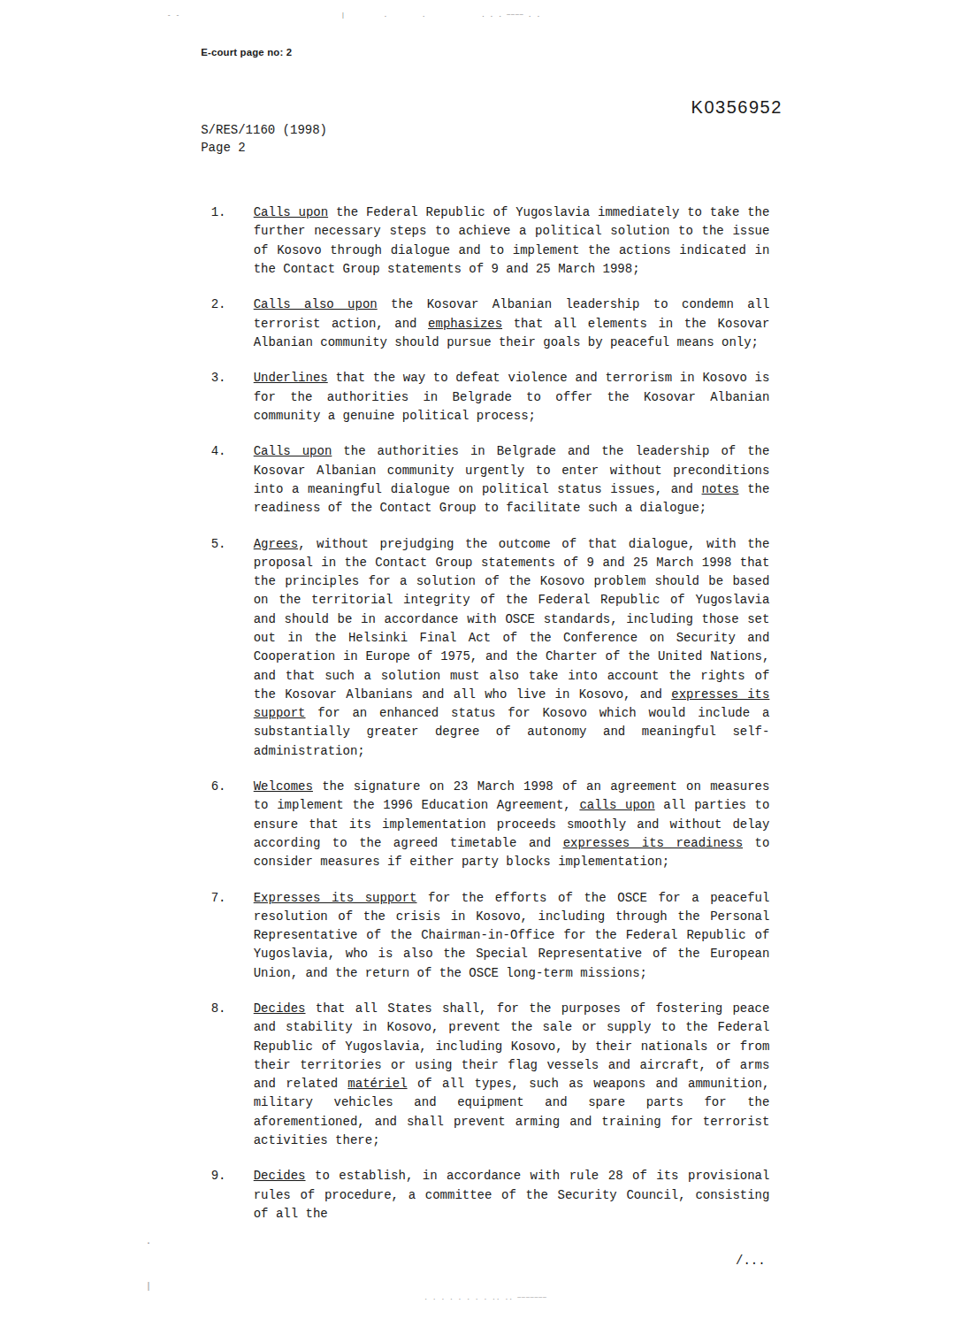- - | . . . . . ~~~~ . .
E-court page no: 2
K0356952
S/RES/1160 (1998)
Page 2
1. Calls upon the Federal Republic of Yugoslavia immediately to take the further necessary steps to achieve a political solution to the issue of Kosovo through dialogue and to implement the actions indicated in the Contact Group statements of 9 and 25 March 1998;
2. Calls also upon the Kosovar Albanian leadership to condemn all terrorist action, and emphasizes that all elements in the Kosovar Albanian community should pursue their goals by peaceful means only;
3. Underlines that the way to defeat violence and terrorism in Kosovo is for the authorities in Belgrade to offer the Kosovar Albanian community a genuine political process;
4. Calls upon the authorities in Belgrade and the leadership of the Kosovar Albanian community urgently to enter without preconditions into a meaningful dialogue on political status issues, and notes the readiness of the Contact Group to facilitate such a dialogue;
5. Agrees, without prejudging the outcome of that dialogue, with the proposal in the Contact Group statements of 9 and 25 March 1998 that the principles for a solution of the Kosovo problem should be based on the territorial integrity of the Federal Republic of Yugoslavia and should be in accordance with OSCE standards, including those set out in the Helsinki Final Act of the Conference on Security and Cooperation in Europe of 1975, and the Charter of the United Nations, and that such a solution must also take into account the rights of the Kosovar Albanians and all who live in Kosovo, and expresses its support for an enhanced status for Kosovo which would include a substantially greater degree of autonomy and meaningful self-administration;
6. Welcomes the signature on 23 March 1998 of an agreement on measures to implement the 1996 Education Agreement, calls upon all parties to ensure that its implementation proceeds smoothly and without delay according to the agreed timetable and expresses its readiness to consider measures if either party blocks implementation;
7. Expresses its support for the efforts of the OSCE for a peaceful resolution of the crisis in Kosovo, including through the Personal Representative of the Chairman-in-Office for the Federal Republic of Yugoslavia, who is also the Special Representative of the European Union, and the return of the OSCE long-term missions;
8. Decides that all States shall, for the purposes of fostering peace and stability in Kosovo, prevent the sale or supply to the Federal Republic of Yugoslavia, including Kosovo, by their nationals or from their territories or using their flag vessels and aircraft, of arms and related matériel of all types, such as weapons and ammunition, military vehicles and equipment and spare parts for the aforementioned, and shall prevent arming and training for terrorist activities there;
9. Decides to establish, in accordance with rule 28 of its provisional rules of procedure, a committee of the Security Council, consisting of all the
/...
.
|
. . . . . . . . .. .. ~~~~~~~